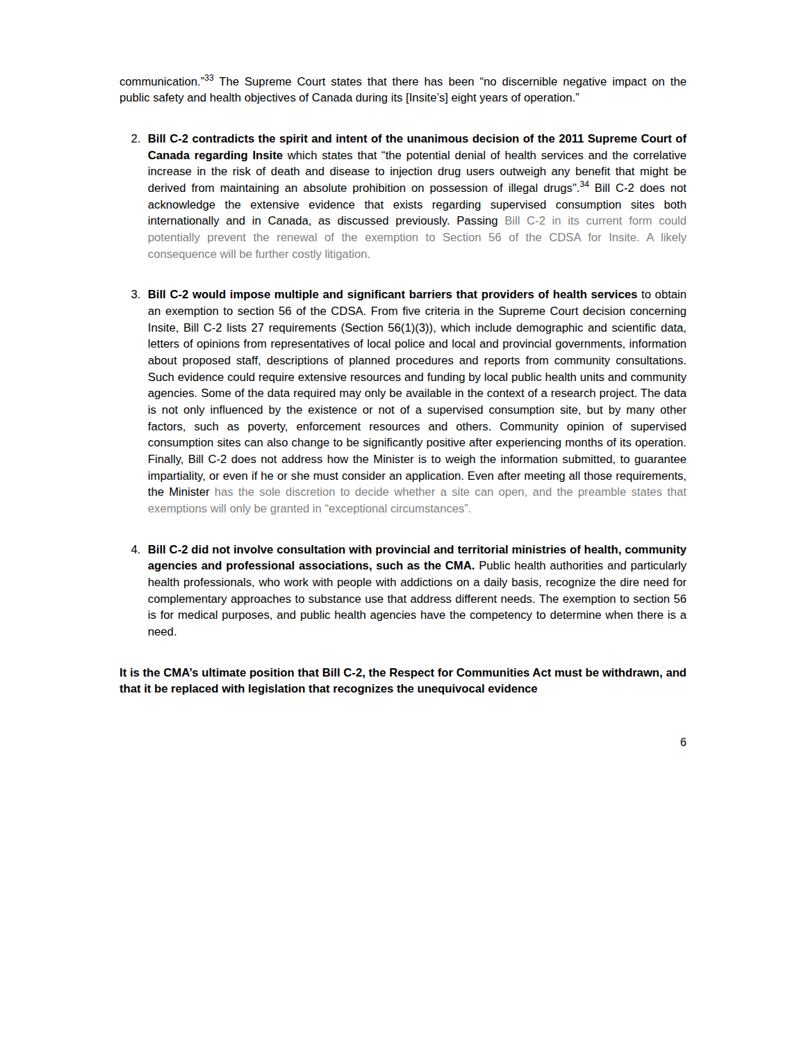communication.”33 The Supreme Court states that there has been “no discernible negative impact on the public safety and health objectives of Canada during its [Insite’s] eight years of operation.”
Bill C-2 contradicts the spirit and intent of the unanimous decision of the 2011 Supreme Court of Canada regarding Insite which states that “the potential denial of health services and the correlative increase in the risk of death and disease to injection drug users outweigh any benefit that might be derived from maintaining an absolute prohibition on possession of illegal drugs".34 Bill C-2 does not acknowledge the extensive evidence that exists regarding supervised consumption sites both internationally and in Canada, as discussed previously. Passing Bill C-2 in its current form could potentially prevent the renewal of the exemption to Section 56 of the CDSA for Insite. A likely consequence will be further costly litigation.
Bill C-2 would impose multiple and significant barriers that providers of health services to obtain an exemption to section 56 of the CDSA. From five criteria in the Supreme Court decision concerning Insite, Bill C-2 lists 27 requirements (Section 56(1)(3)), which include demographic and scientific data, letters of opinions from representatives of local police and local and provincial governments, information about proposed staff, descriptions of planned procedures and reports from community consultations. Such evidence could require extensive resources and funding by local public health units and community agencies. Some of the data required may only be available in the context of a research project. The data is not only influenced by the existence or not of a supervised consumption site, but by many other factors, such as poverty, enforcement resources and others. Community opinion of supervised consumption sites can also change to be significantly positive after experiencing months of its operation. Finally, Bill C-2 does not address how the Minister is to weigh the information submitted, to guarantee impartiality, or even if he or she must consider an application. Even after meeting all those requirements, the Minister has the sole discretion to decide whether a site can open, and the preamble states that exemptions will only be granted in “exceptional circumstances”.
Bill C-2 did not involve consultation with provincial and territorial ministries of health, community agencies and professional associations, such as the CMA. Public health authorities and particularly health professionals, who work with people with addictions on a daily basis, recognize the dire need for complementary approaches to substance use that address different needs. The exemption to section 56 is for medical purposes, and public health agencies have the competency to determine when there is a need.
It is the CMA’s ultimate position that Bill C-2, the Respect for Communities Act must be withdrawn, and that it be replaced with legislation that recognizes the unequivocal evidence
6